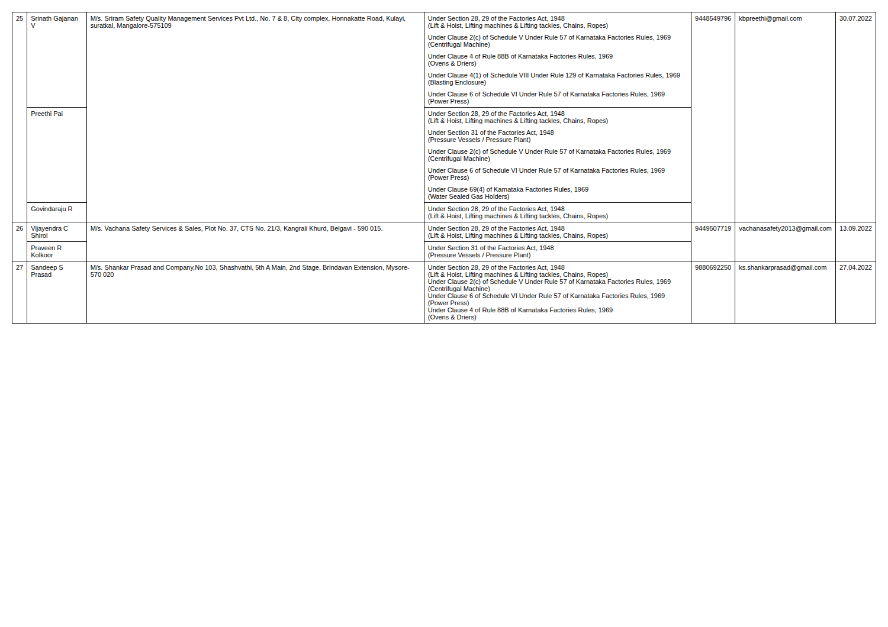| 25 | Srinath Gajanan V | M/s. Sriram Safety Quality Management Services Pvt Ltd., No. 7 & 8, City complex, Honnakatte Road, Kulayi, suratkal, Mangalore-575109 | Under Section 28, 29 of the Factories Act, 1948 (Lift & Hoist, Lifting machines & Lifting tackles, Chains, Ropes) Under Clause 2(c) of Schedule V Under Rule 57 of Karnataka Factories Rules, 1969 (Centrifugal Machine) Under Clause 4 of Rule 88B of Karnataka Factories Rules, 1969 (Ovens & Driers) Under Clause 4(1) of Schedule VIII Under Rule 129 of Karnataka Factories Rules, 1969 (Blasting Enclosure) Under Clause 6 of Schedule VI Under Rule 57 of Karnataka Factories Rules, 1969 (Power Press) | 9448549796 | kbpreethi@gmail.com | 30.07.2022 |
| Preethi Pai | Under Section 28, 29 of the Factories Act, 1948 (Lift & Hoist, Lifting machines & Lifting tackles, Chains, Ropes) Under Section 31 of the Factories Act, 1948 (Pressure Vessels / Pressure Plant) Under Clause 2(c) of Schedule V Under Rule 57 of Karnataka Factories Rules, 1969 (Centrifugal Machine) Under Clause 6 of Schedule VI Under Rule 57 of Karnataka Factories Rules, 1969 (Power Press) Under Clause 69(4) of Karnataka Factories Rules, 1969 (Water Sealed Gas Holders) |
| Govindaraju R | Under Section 28, 29 of the Factories Act, 1948 (Lift & Hoist, Lifting machines & Lifting tackles, Chains, Ropes) |
| 26 | Vijayendra C Shirol | M/s. Vachana Safety Services & Sales, Plot No. 37, CTS No. 21/3, Kangrali Khurd, Belgavi - 590 015. | Under Section 28, 29 of the Factories Act, 1948 (Lift & Hoist, Lifting machines & Lifting tackles, Chains, Ropes) | 9449507719 | vachanasafety2013@gmail.com | 13.09.2022 |
| Praveen R Kolkoor | Under Section 31 of the Factories Act, 1948 (Pressure Vessels / Pressure Plant) |
| 27 | Sandeep S Prasad | M/s. Shankar Prasad and Company,No 103, Shashvathi, 5th A Main, 2nd Stage, Brindavan Extension, Mysore-570 020 | Under Section 28, 29 of the Factories Act, 1948 (Lift & Hoist, Lifting machines & Lifting tackles, Chains, Ropes) Under Clause 2(c) of Schedule V Under Rule 57 of Karnataka Factories Rules, 1969 (Centrifugal Machine) Under Clause 6 of Schedule VI Under Rule 57 of Karnataka Factories Rules, 1969 (Power Press) Under Clause 4 of Rule 88B of Karnataka Factories Rules, 1969 (Ovens & Driers) | 9880692250 | ks.shankarprasad@gmail.com | 27.04.2022 |